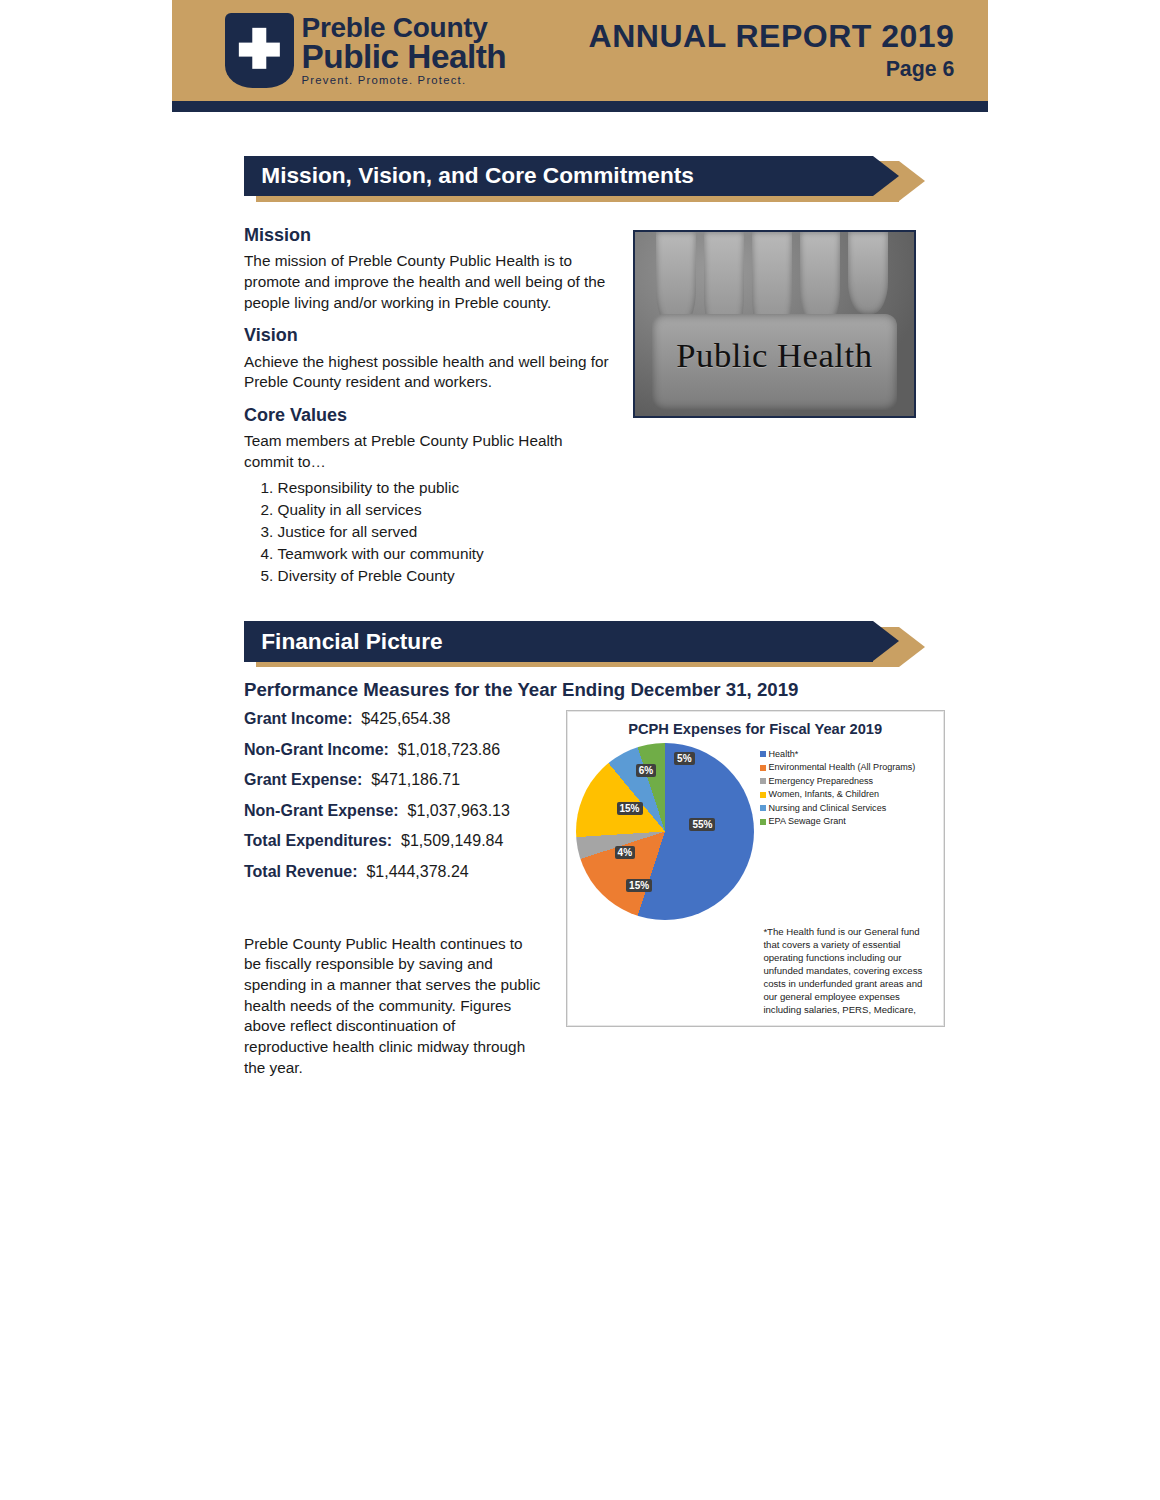Preble County
Public Health
Prevent. Promote. Protect.
ANNUAL REPORT 2019
Page 6
Mission, Vision, and Core Commitments
Mission
The mission of Preble County Public Health is to promote and improve the health and well being of the people living and/or working in Preble county.
Vision
Achieve the highest possible health and well being for Preble County resident and workers.
Core Values
Team members at Preble County Public Health commit to…
Responsibility to the public
Quality in all services
Justice for all served
Teamwork with our community
Diversity of Preble County
Public Health
Financial Picture
Performance Measures for the Year Ending December 31, 2019
Grant Income: $425,654.38
Non-Grant Income: $1,018,723.86
Grant Expense: $471,186.71
Non-Grant Expense: $1,037,963.13
Total Expenditures: $1,509,149.84
Total Revenue: $1,444,378.24
Preble County Public Health continues to be fiscally responsible by saving and spending in a manner that serves the public health needs of the community. Figures above reflect discontinuation of reproductive health clinic midway through the year.
PCPH Expenses for Fiscal Year 2019
55%
15%
4%
15%
6%
5%
Health*
Environmental Health (All Programs)
Emergency Preparedness
Women, Infants, & Children
Nursing and Clinical Services
EPA Sewage Grant
*The Health fund is our General fund that covers a variety of essential operating functions including our unfunded mandates, covering excess costs in underfunded grant areas and our general employee expenses including salaries, PERS, Medicare,